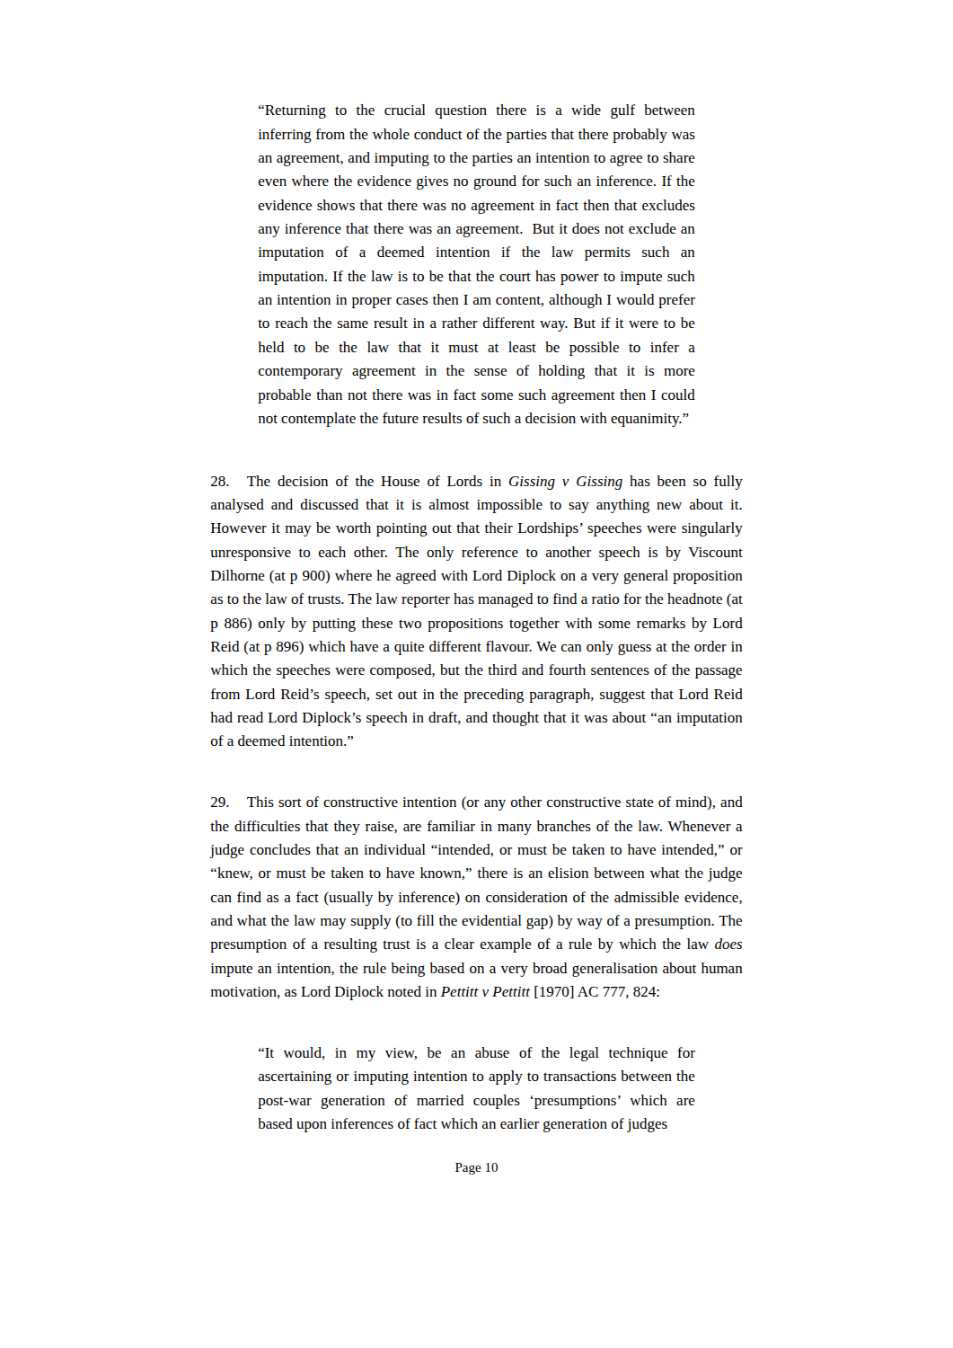“Returning to the crucial question there is a wide gulf between inferring from the whole conduct of the parties that there probably was an agreement, and imputing to the parties an intention to agree to share even where the evidence gives no ground for such an inference. If the evidence shows that there was no agreement in fact then that excludes any inference that there was an agreement. But it does not exclude an imputation of a deemed intention if the law permits such an imputation. If the law is to be that the court has power to impute such an intention in proper cases then I am content, although I would prefer to reach the same result in a rather different way. But if it were to be held to be the law that it must at least be possible to infer a contemporary agreement in the sense of holding that it is more probable than not there was in fact some such agreement then I could not contemplate the future results of such a decision with equanimity.”
28. The decision of the House of Lords in Gissing v Gissing has been so fully analysed and discussed that it is almost impossible to say anything new about it. However it may be worth pointing out that their Lordships’ speeches were singularly unresponsive to each other. The only reference to another speech is by Viscount Dilhorne (at p 900) where he agreed with Lord Diplock on a very general proposition as to the law of trusts. The law reporter has managed to find a ratio for the headnote (at p 886) only by putting these two propositions together with some remarks by Lord Reid (at p 896) which have a quite different flavour. We can only guess at the order in which the speeches were composed, but the third and fourth sentences of the passage from Lord Reid’s speech, set out in the preceding paragraph, suggest that Lord Reid had read Lord Diplock’s speech in draft, and thought that it was about “an imputation of a deemed intention.”
29. This sort of constructive intention (or any other constructive state of mind), and the difficulties that they raise, are familiar in many branches of the law. Whenever a judge concludes that an individual “intended, or must be taken to have intended,” or “knew, or must be taken to have known,” there is an elision between what the judge can find as a fact (usually by inference) on consideration of the admissible evidence, and what the law may supply (to fill the evidential gap) by way of a presumption. The presumption of a resulting trust is a clear example of a rule by which the law does impute an intention, the rule being based on a very broad generalisation about human motivation, as Lord Diplock noted in Pettitt v Pettitt [1970] AC 777, 824:
“It would, in my view, be an abuse of the legal technique for ascertaining or imputing intention to apply to transactions between the post-war generation of married couples ‘presumptions’ which are based upon inferences of fact which an earlier generation of judges
Page 10